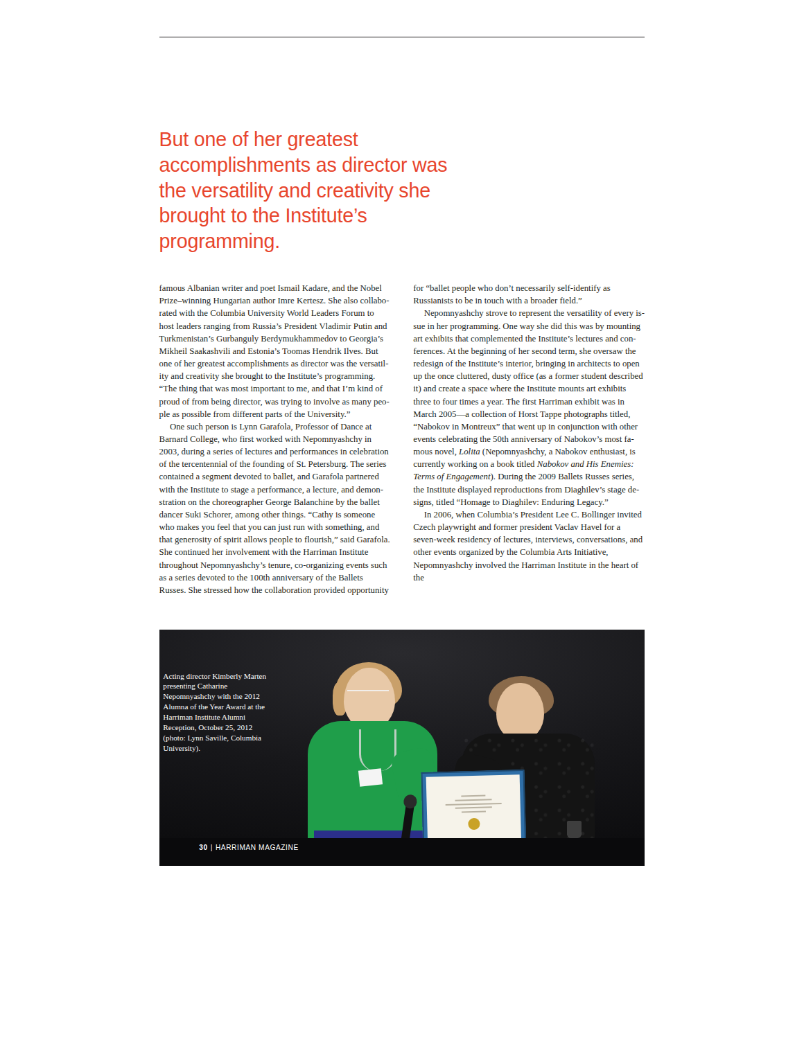But one of her greatest accomplishments as director was the versatility and creativity she brought to the Institute’s programming.
famous Albanian writer and poet Ismail Kadare, and the Nobel Prize–winning Hungarian author Imre Kertesz. She also collaborated with the Columbia University World Leaders Forum to host leaders ranging from Russia’s President Vladimir Putin and Turkmenistan’s Gurbanguly Berdymukhammedov to Georgia’s Mikheil Saakashvili and Estonia’s Toomas Hendrik Ilves. But one of her greatest accomplishments as director was the versatility and creativity she brought to the Institute’s programming. “The thing that was most important to me, and that I’m kind of proud of from being director, was trying to involve as many people as possible from different parts of the University.”
One such person is Lynn Garafola, Professor of Dance at Barnard College, who first worked with Nepomnyashchy in 2003, during a series of lectures and performances in celebration of the tercentennial of the founding of St. Petersburg. The series contained a segment devoted to ballet, and Garafola partnered with the Institute to stage a performance, a lecture, and demonstration on the choreographer George Balanchine by the ballet dancer Suki Schorer, among other things. “Cathy is someone who makes you feel that you can just run with something, and that generosity of spirit allows people to flourish,” said Garafola. She continued her involvement with the Harriman Institute throughout Nepomnyashchy’s tenure, co-organizing events such as a series devoted to the 100th anniversary of the Ballets Russes. She stressed how the collaboration provided opportunity for “ballet people who don’t necessarily self-identify as Russianists to be in touch with a broader field.”
Nepomnyashchy strove to represent the versatility of every issue in her programming. One way she did this was by mounting art exhibits that complemented the Institute’s lectures and conferences. At the beginning of her second term, she oversaw the redesign of the Institute’s interior, bringing in architects to open up the once cluttered, dusty office (as a former student described it) and create a space where the Institute mounts art exhibits three to four times a year. The first Harriman exhibit was in March 2005—a collection of Horst Tappe photographs titled, “Nabokov in Montreux” that went up in conjunction with other events celebrating the 50th anniversary of Nabokov’s most famous novel, Lolita (Nepomnyashchy, a Nabokov enthusiast, is currently working on a book titled Nabokov and His Enemies: Terms of Engagement). During the 2009 Ballets Russes series, the Institute displayed reproductions from Diaghilev’s stage designs, titled “Homage to Diaghilev: Enduring Legacy.”
In 2006, when Columbia’s President Lee C. Bollinger invited Czech playwright and former president Vaclav Havel for a seven-week residency of lectures, interviews, conversations, and other events organized by the Columbia Arts Initiative, Nepomnyashchy involved the Harriman Institute in the heart of the
Acting director Kimberly Marten presenting Catharine Nepomnyashchy with the 2012 Alumna of the Year Award at the Harriman Institute Alumni Reception, October 25, 2012 (photo: Lynn Saville, Columbia University).
30|HARRIMAN MAGAZINE